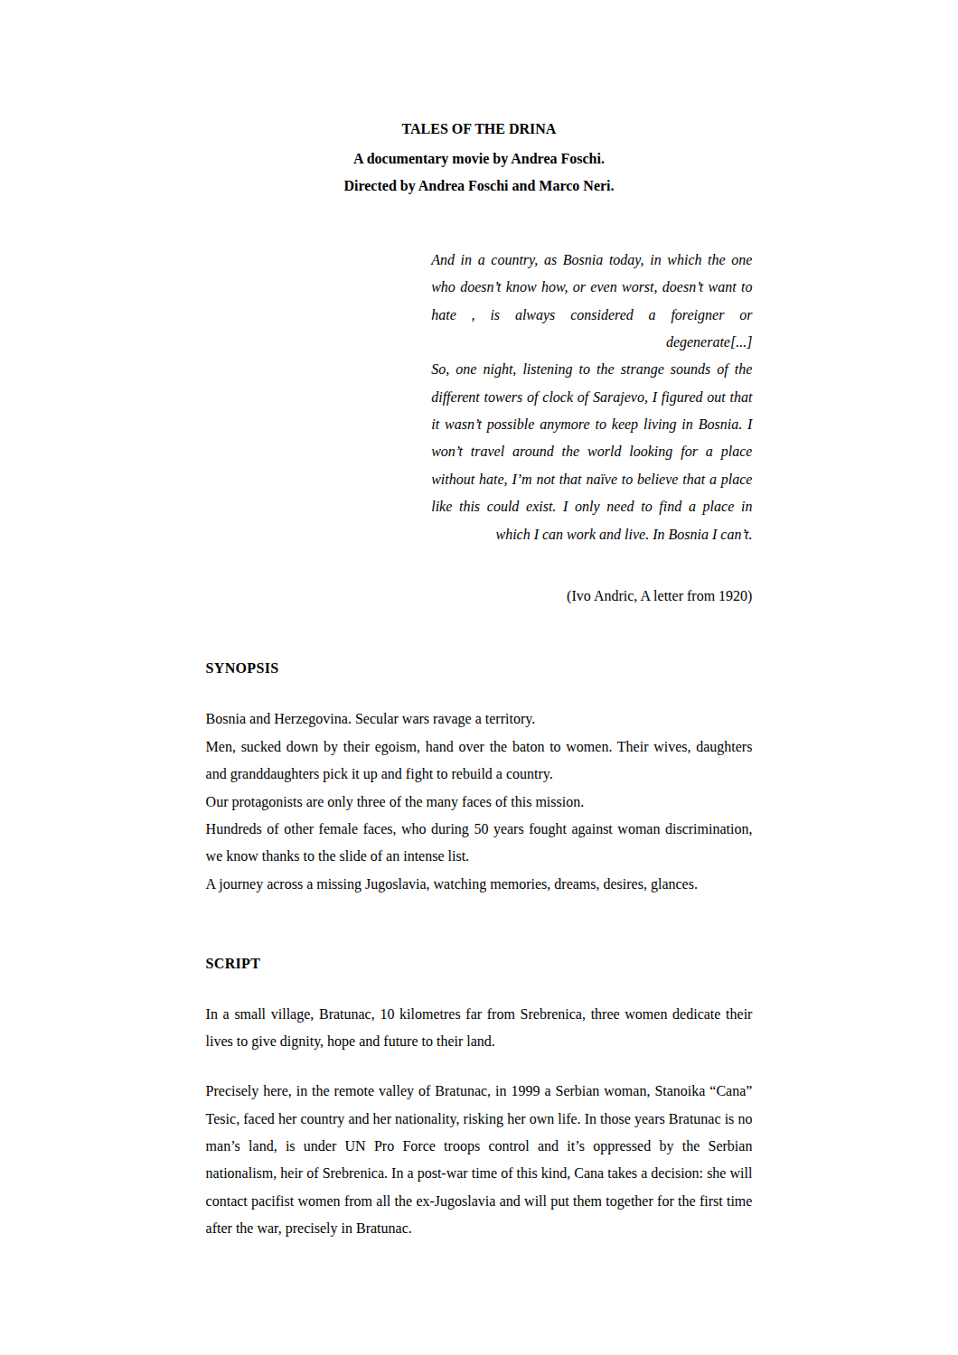TALES OF THE DRINA
A documentary movie by Andrea Foschi.
Directed by Andrea Foschi and Marco Neri.
And in a country, as Bosnia today, in which the one who doesn’t know how, or even worst, doesn’t want to hate , is always considered a foreigner or degenerate[...]
So, one night, listening to the strange sounds of the different towers of clock of Sarajevo, I figured out that it wasn’t possible anymore to keep living in Bosnia. I won’t travel around the world looking for a place without hate, I’m not that naïve to believe that a place like this could exist. I only need to find a place in which I can work and live. In Bosnia I can’t.
(Ivo Andric, A letter from 1920)
SYNOPSIS
Bosnia and Herzegovina. Secular wars ravage a territory.
Men, sucked down by their egoism, hand over the baton to women. Their wives, daughters and granddaughters pick it up and fight to rebuild a country.
Our protagonists are only three of the many faces of this mission.
Hundreds of other female faces, who during 50 years fought against woman discrimination, we know thanks to the slide of an intense list.
A journey across a missing Jugoslavia, watching memories, dreams, desires, glances.
SCRIPT
In a small village, Bratunac, 10 kilometres far from Srebrenica, three women dedicate their lives to give dignity, hope and future to their land.
Precisely here, in the remote valley of Bratunac, in 1999 a Serbian woman, Stanoika “Cana” Tesic, faced her country and her nationality, risking her own life. In those years Bratunac is no man’s land, is under UN Pro Force troops control and it’s oppressed by the Serbian nationalism, heir of Srebrenica. In a post-war time of this kind, Cana takes a decision: she will contact pacifist women from all the ex-Jugoslavia and will put them together for the first time after the war, precisely in Bratunac.